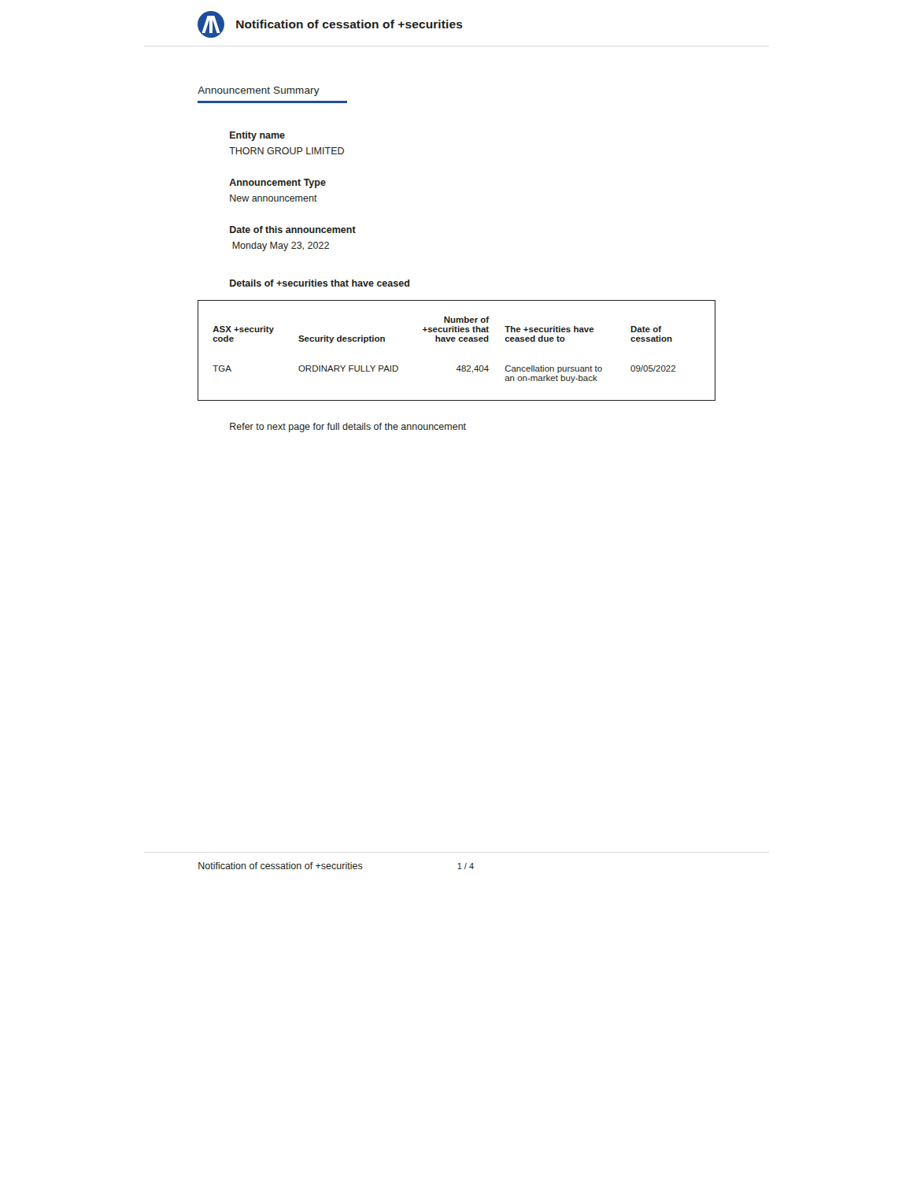Notification of cessation of +securities
Announcement Summary
Entity name
THORN GROUP LIMITED
Announcement Type
New announcement
Date of this announcement
Monday May 23, 2022
Details of +securities that have ceased
| ASX +security code | Security description | Number of +securities that have ceased | The +securities have ceased due to | Date of cessation |
| --- | --- | --- | --- | --- |
| TGA | ORDINARY FULLY PAID | 482,404 | Cancellation pursuant to an on-market buy-back | 09/05/2022 |
Refer to next page for full details of the announcement
Notification of cessation of +securities
1 / 4